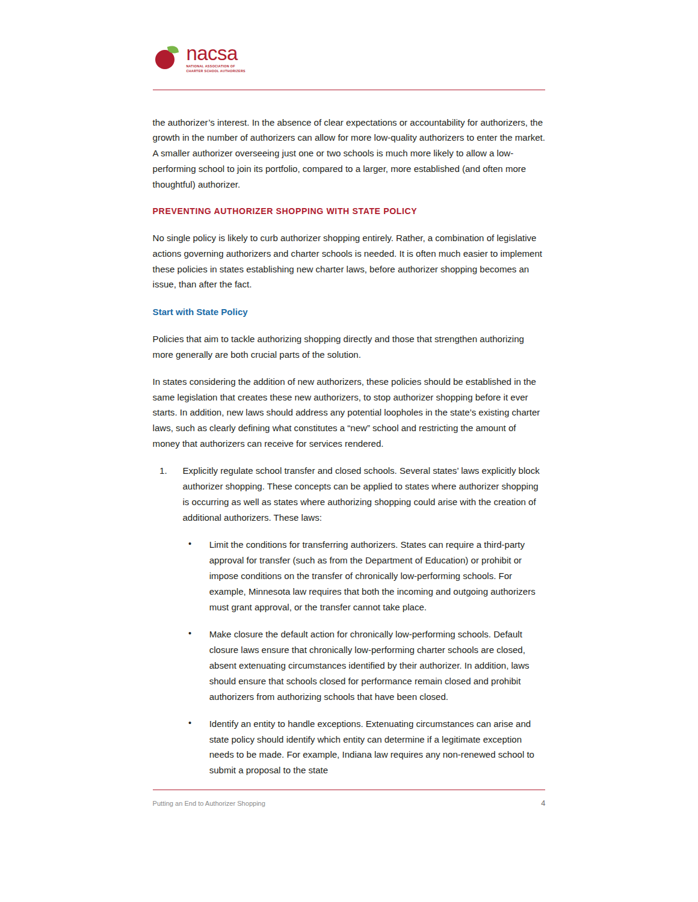nacsa NATIONAL ASSOCIATION OF
CHARTER SCHOOL AUTHORIZERS
the authorizer’s interest. In the absence of clear expectations or accountability for authorizers, the growth in the number of authorizers can allow for more low-quality authorizers to enter the market. A smaller authorizer overseeing just one or two schools is much more likely to allow a low-performing school to join its portfolio, compared to a larger, more established (and often more thoughtful) authorizer.
Preventing Authorizer Shopping with State Policy
No single policy is likely to curb authorizer shopping entirely. Rather, a combination of legislative actions governing authorizers and charter schools is needed. It is often much easier to implement these policies in states establishing new charter laws, before authorizer shopping becomes an issue, than after the fact.
Start with State Policy
Policies that aim to tackle authorizing shopping directly and those that strengthen authorizing more generally are both crucial parts of the solution.
In states considering the addition of new authorizers, these policies should be established in the same legislation that creates these new authorizers, to stop authorizer shopping before it ever starts. In addition, new laws should address any potential loopholes in the state’s existing charter laws, such as clearly defining what constitutes a “new” school and restricting the amount of money that authorizers can receive for services rendered.
Explicitly regulate school transfer and closed schools. Several states’ laws explicitly block authorizer shopping. These concepts can be applied to states where authorizer shopping is occurring as well as states where authorizing shopping could arise with the creation of additional authorizers. These laws:
Limit the conditions for transferring authorizers. States can require a third-party approval for transfer (such as from the Department of Education) or prohibit or impose conditions on the transfer of chronically low-performing schools. For example, Minnesota law requires that both the incoming and outgoing authorizers must grant approval, or the transfer cannot take place.
Make closure the default action for chronically low-performing schools. Default closure laws ensure that chronically low-performing charter schools are closed, absent extenuating circumstances identified by their authorizer. In addition, laws should ensure that schools closed for performance remain closed and prohibit authorizers from authorizing schools that have been closed.
Identify an entity to handle exceptions. Extenuating circumstances can arise and state policy should identify which entity can determine if a legitimate exception needs to be made. For example, Indiana law requires any non-renewed school to submit a proposal to the state
Putting an End to Authorizer Shopping 4